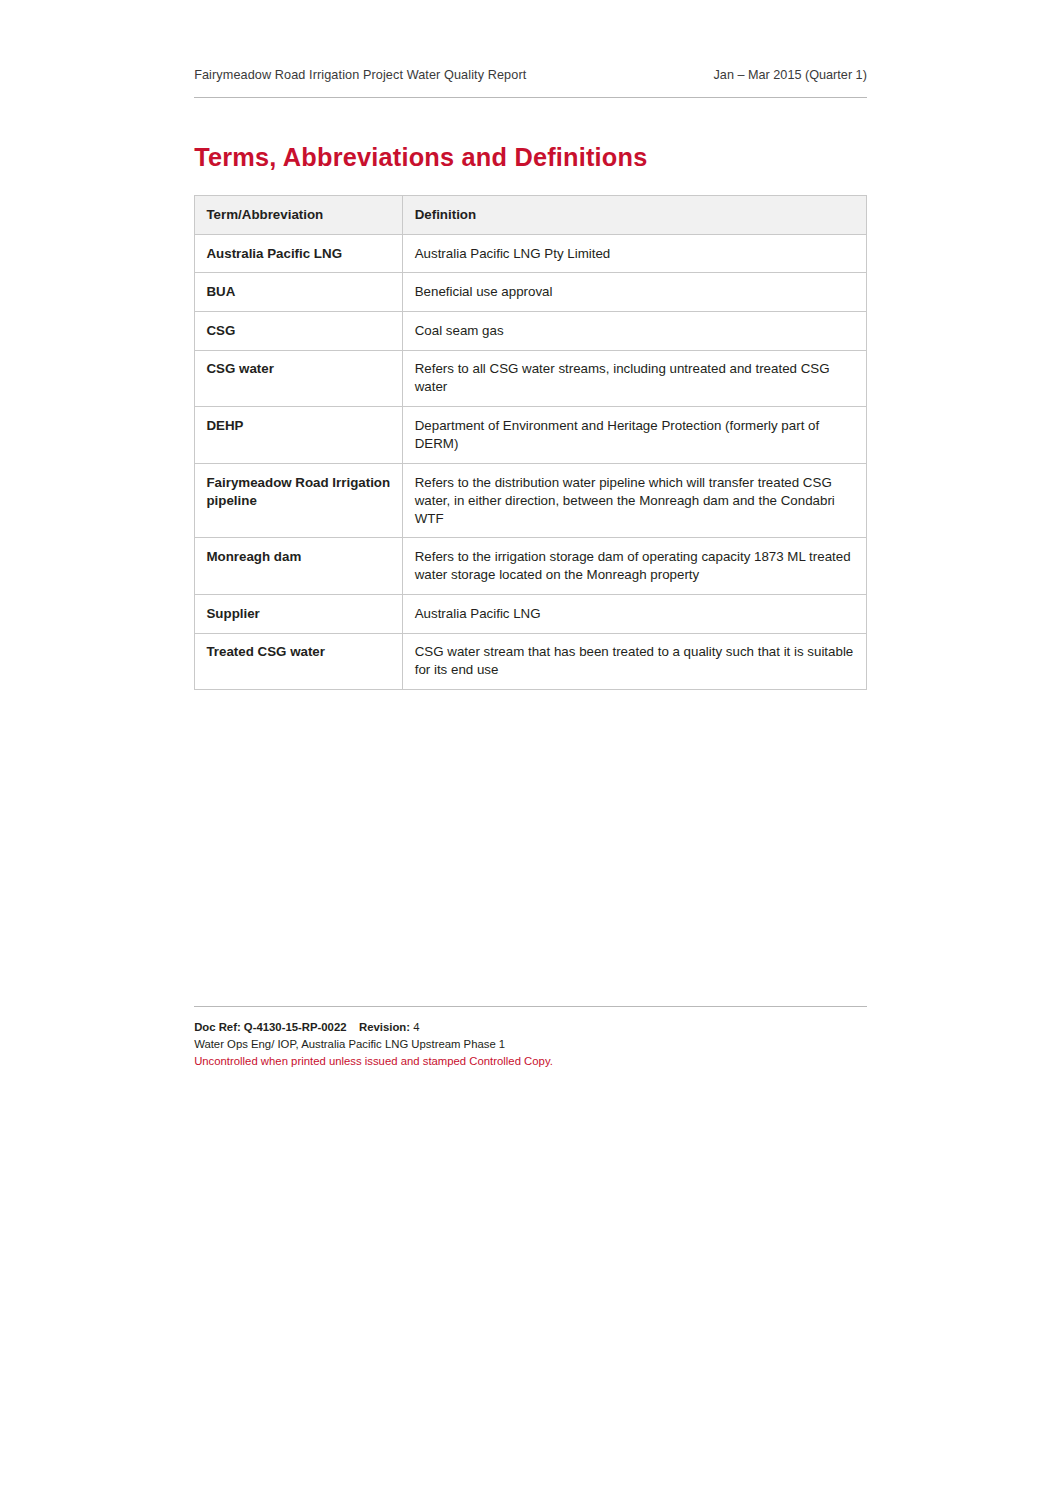Fairymeadow Road Irrigation Project Water Quality Report
Jan – Mar 2015 (Quarter 1)
Terms, Abbreviations and Definitions
| Term/Abbreviation | Definition |
| --- | --- |
| Australia Pacific LNG | Australia Pacific LNG Pty Limited |
| BUA | Beneficial use approval |
| CSG | Coal seam gas |
| CSG water | Refers to all CSG water streams, including untreated and treated CSG water |
| DEHP | Department of Environment and Heritage Protection (formerly part of DERM) |
| Fairymeadow Road Irrigation pipeline | Refers to the distribution water pipeline which will transfer treated CSG water, in either direction, between the Monreagh dam and the Condabri WTF |
| Monreagh dam | Refers to the irrigation storage dam of operating capacity 1873 ML treated water storage located on the Monreagh property |
| Supplier | Australia Pacific LNG |
| Treated CSG water | CSG water stream that has been treated to a quality such that it is suitable for its end use |
Doc Ref: Q-4130-15-RP-0022 Revision: 4
Water Ops Eng/ IOP, Australia Pacific LNG Upstream Phase 1
Uncontrolled when printed unless issued and stamped Controlled Copy.